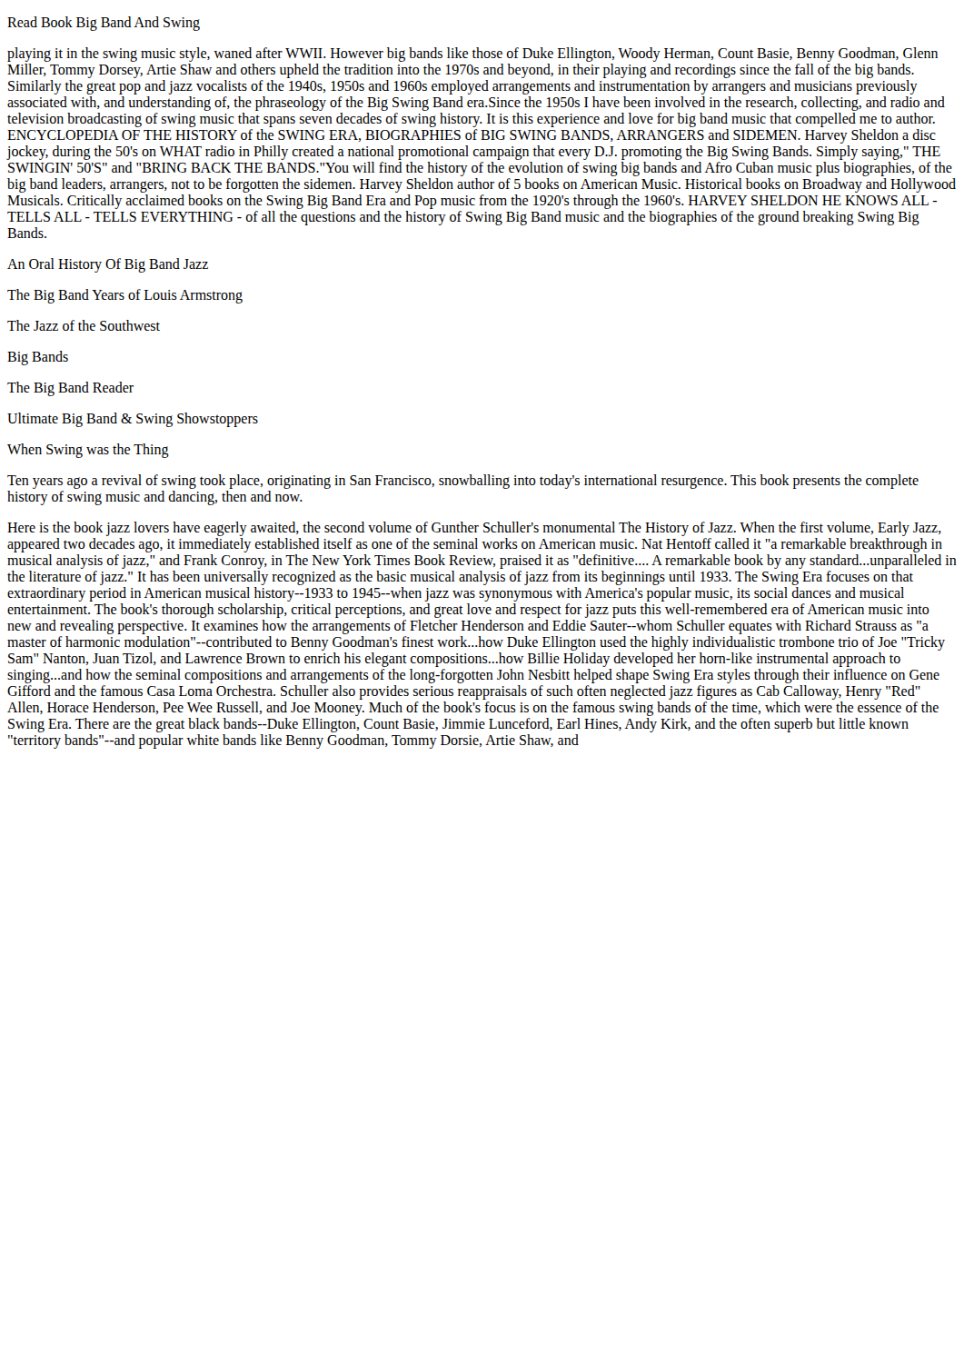Read Book Big Band And Swing
playing it in the swing music style, waned after WWII. However big bands like those of Duke Ellington, Woody Herman, Count Basie, Benny Goodman, Glenn Miller, Tommy Dorsey, Artie Shaw and others upheld the tradition into the 1970s and beyond, in their playing and recordings since the fall of the big bands. Similarly the great pop and jazz vocalists of the 1940s, 1950s and 1960s employed arrangements and instrumentation by arrangers and musicians previously associated with, and understanding of, the phraseology of the Big Swing Band era.Since the 1950s I have been involved in the research, collecting, and radio and television broadcasting of swing music that spans seven decades of swing history. It is this experience and love for big band music that compelled me to author. ENCYCLOPEDIA OF THE HISTORY of the SWING ERA, BIOGRAPHIES of BIG SWING BANDS, ARRANGERS and SIDEMEN. Harvey Sheldon a disc jockey, during the 50's on WHAT radio in Philly created a national promotional campaign that every D.J. promoting the Big Swing Bands. Simply saying," THE SWINGIN' 50'S" and "BRING BACK THE BANDS."You will find the history of the evolution of swing big bands and Afro Cuban music plus biographies, of the big band leaders, arrangers, not to be forgotten the sidemen. Harvey Sheldon author of 5 books on American Music. Historical books on Broadway and Hollywood Musicals. Critically acclaimed books on the Swing Big Band Era and Pop music from the 1920's through the 1960's. HARVEY SHELDON HE KNOWS ALL - TELLS ALL - TELLS EVERYTHING - of all the questions and the history of Swing Big Band music and the biographies of the ground breaking Swing Big Bands.
An Oral History Of Big Band Jazz
The Big Band Years of Louis Armstrong
The Jazz of the Southwest
Big Bands
The Big Band Reader
Ultimate Big Band & Swing Showstoppers
When Swing was the Thing
Ten years ago a revival of swing took place, originating in San Francisco, snowballing into today's international resurgence. This book presents the complete history of swing music and dancing, then and now.
Here is the book jazz lovers have eagerly awaited, the second volume of Gunther Schuller's monumental The History of Jazz. When the first volume, Early Jazz, appeared two decades ago, it immediately established itself as one of the seminal works on American music. Nat Hentoff called it "a remarkable breakthrough in musical analysis of jazz," and Frank Conroy, in The New York Times Book Review, praised it as "definitive.... A remarkable book by any standard...unparalleled in the literature of jazz." It has been universally recognized as the basic musical analysis of jazz from its beginnings until 1933. The Swing Era focuses on that extraordinary period in American musical history--1933 to 1945--when jazz was synonymous with America's popular music, its social dances and musical entertainment. The book's thorough scholarship, critical perceptions, and great love and respect for jazz puts this well-remembered era of American music into new and revealing perspective. It examines how the arrangements of Fletcher Henderson and Eddie Sauter--whom Schuller equates with Richard Strauss as "a master of harmonic modulation"--contributed to Benny Goodman's finest work...how Duke Ellington used the highly individualistic trombone trio of Joe "Tricky Sam" Nanton, Juan Tizol, and Lawrence Brown to enrich his elegant compositions...how Billie Holiday developed her horn-like instrumental approach to singing...and how the seminal compositions and arrangements of the long-forgotten John Nesbitt helped shape Swing Era styles through their influence on Gene Gifford and the famous Casa Loma Orchestra. Schuller also provides serious reappraisals of such often neglected jazz figures as Cab Calloway, Henry "Red" Allen, Horace Henderson, Pee Wee Russell, and Joe Mooney. Much of the book's focus is on the famous swing bands of the time, which were the essence of the Swing Era. There are the great black bands--Duke Ellington, Count Basie, Jimmie Lunceford, Earl Hines, Andy Kirk, and the often superb but little known "territory bands"--and popular white bands like Benny Goodman, Tommy Dorsie, Artie Shaw, and